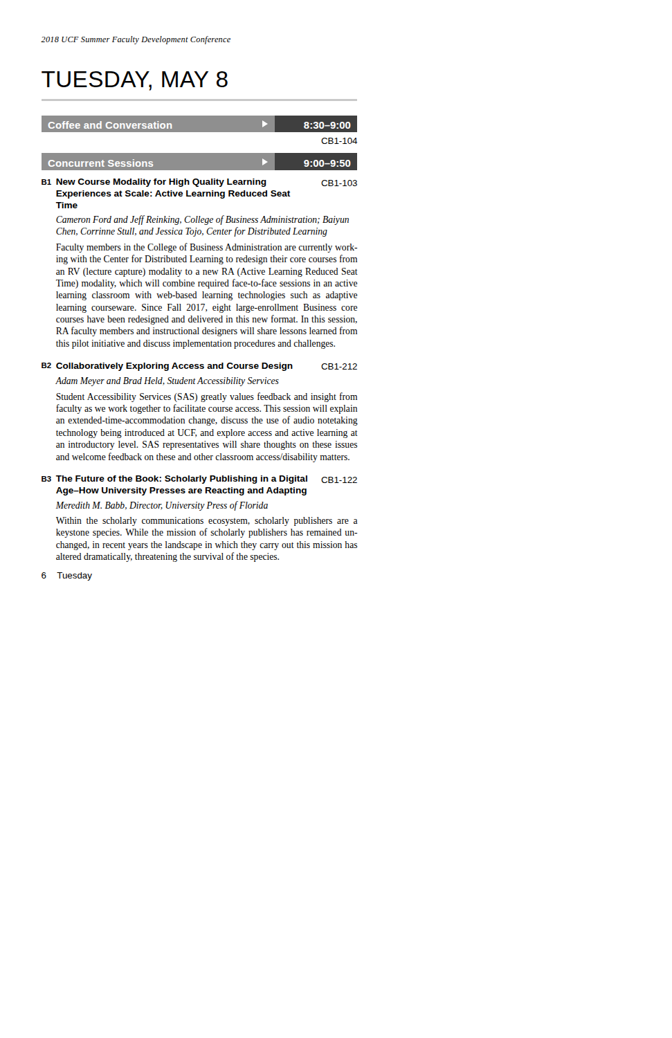2018 UCF Summer Faculty Development Conference
TUESDAY, MAY 8
Coffee and Conversation
8:30–9:00
CB1-104
Concurrent Sessions
9:00–9:50
B1
New Course Modality for High Quality Learning Experiences at Scale: Active Learning Reduced Seat Time
CB1-103
Cameron Ford and Jeff Reinking, College of Business Administration; Baiyun Chen, Corrinne Stull, and Jessica Tojo, Center for Distributed Learning
Faculty members in the College of Business Administration are currently working with the Center for Distributed Learning to redesign their core courses from an RV (lecture capture) modality to a new RA (Active Learning Reduced Seat Time) modality, which will combine required face-to-face sessions in an active learning classroom with web-based learning technologies such as adaptive learning courseware. Since Fall 2017, eight large-enrollment Business core courses have been redesigned and delivered in this new format. In this session, RA faculty members and instructional designers will share lessons learned from this pilot initiative and discuss implementation procedures and challenges.
B2
Collaboratively Exploring Access and Course Design
CB1-212
Adam Meyer and Brad Held, Student Accessibility Services
Student Accessibility Services (SAS) greatly values feedback and insight from faculty as we work together to facilitate course access. This session will explain an extended-time-accommodation change, discuss the use of audio notetaking technology being introduced at UCF, and explore access and active learning at an introductory level. SAS representatives will share thoughts on these issues and welcome feedback on these and other classroom access/disability matters.
B3
The Future of the Book: Scholarly Publishing in a Digital Age–How University Presses are Reacting and Adapting
CB1-122
Meredith M. Babb, Director, University Press of Florida
Within the scholarly communications ecosystem, scholarly publishers are a keystone species. While the mission of scholarly publishers has remained unchanged, in recent years the landscape in which they carry out this mission has altered dramatically, threatening the survival of the species.
6 Tuesday